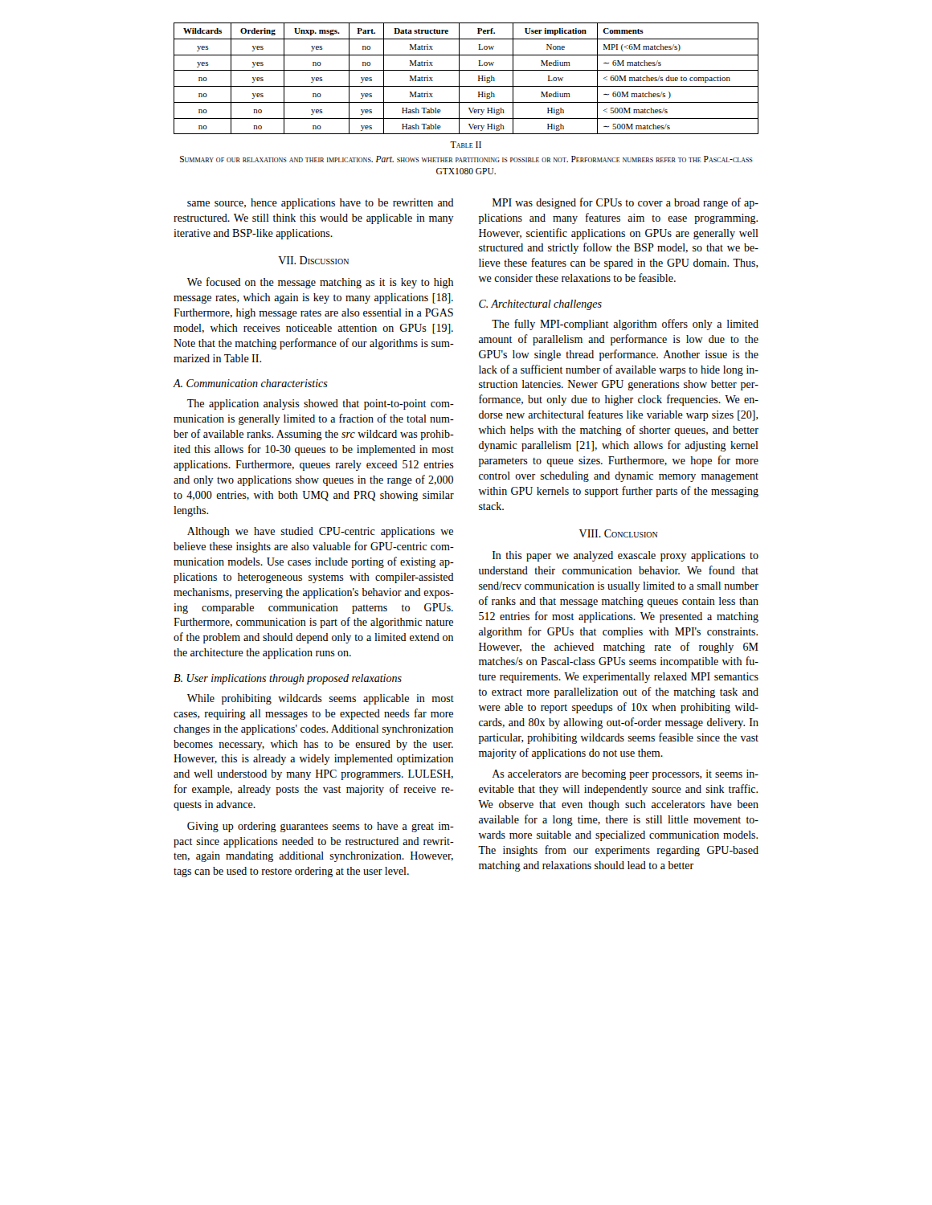| Wildcards | Ordering | Unxp. msgs. | Part. | Data structure | Perf. | User implication | Comments |
| --- | --- | --- | --- | --- | --- | --- | --- |
| yes | yes | yes | no | Matrix | Low | None | MPI (<6M matches/s) |
| yes | yes | no | no | Matrix | Low | Medium | ∼ 6M matches/s |
| no | yes | yes | yes | Matrix | High | Low | < 60M matches/s due to compaction |
| no | yes | no | yes | Matrix | High | Medium | ∼ 60M matches/s ) |
| no | no | yes | yes | Hash Table | Very High | High | < 500M matches/s |
| no | no | no | yes | Hash Table | Very High | High | ∼ 500M matches/s |
Table II Summary of our relaxations and their implications. Part. shows whether partitioning is possible or not. Performance numbers refer to the Pascal-class GTX1080 GPU.
same source, hence applications have to be rewritten and restructured. We still think this would be applicable in many iterative and BSP-like applications.
VII. Discussion
We focused on the message matching as it is key to high message rates, which again is key to many applications [18]. Furthermore, high message rates are also essential in a PGAS model, which receives noticeable attention on GPUs [19]. Note that the matching performance of our algorithms is summarized in Table II.
A. Communication characteristics
The application analysis showed that point-to-point communication is generally limited to a fraction of the total number of available ranks. Assuming the src wildcard was prohibited this allows for 10-30 queues to be implemented in most applications. Furthermore, queues rarely exceed 512 entries and only two applications show queues in the range of 2,000 to 4,000 entries, with both UMQ and PRQ showing similar lengths.
Although we have studied CPU-centric applications we believe these insights are also valuable for GPU-centric communication models. Use cases include porting of existing applications to heterogeneous systems with compiler-assisted mechanisms, preserving the application's behavior and exposing comparable communication patterns to GPUs. Furthermore, communication is part of the algorithmic nature of the problem and should depend only to a limited extend on the architecture the application runs on.
B. User implications through proposed relaxations
While prohibiting wildcards seems applicable in most cases, requiring all messages to be expected needs far more changes in the applications' codes. Additional synchronization becomes necessary, which has to be ensured by the user. However, this is already a widely implemented optimization and well understood by many HPC programmers. LULESH, for example, already posts the vast majority of receive requests in advance.
Giving up ordering guarantees seems to have a great impact since applications needed to be restructured and rewritten, again mandating additional synchronization. However, tags can be used to restore ordering at the user level.
MPI was designed for CPUs to cover a broad range of applications and many features aim to ease programming. However, scientific applications on GPUs are generally well structured and strictly follow the BSP model, so that we believe these features can be spared in the GPU domain. Thus, we consider these relaxations to be feasible.
C. Architectural challenges
The fully MPI-compliant algorithm offers only a limited amount of parallelism and performance is low due to the GPU's low single thread performance. Another issue is the lack of a sufficient number of available warps to hide long instruction latencies. Newer GPU generations show better performance, but only due to higher clock frequencies. We endorse new architectural features like variable warp sizes [20], which helps with the matching of shorter queues, and better dynamic parallelism [21], which allows for adjusting kernel parameters to queue sizes. Furthermore, we hope for more control over scheduling and dynamic memory management within GPU kernels to support further parts of the messaging stack.
VIII. Conclusion
In this paper we analyzed exascale proxy applications to understand their communication behavior. We found that send/recv communication is usually limited to a small number of ranks and that message matching queues contain less than 512 entries for most applications. We presented a matching algorithm for GPUs that complies with MPI's constraints. However, the achieved matching rate of roughly 6M matches/s on Pascal-class GPUs seems incompatible with future requirements. We experimentally relaxed MPI semantics to extract more parallelization out of the matching task and were able to report speedups of 10x when prohibiting wildcards, and 80x by allowing out-of-order message delivery. In particular, prohibiting wildcards seems feasible since the vast majority of applications do not use them.
As accelerators are becoming peer processors, it seems inevitable that they will independently source and sink traffic. We observe that even though such accelerators have been available for a long time, there is still little movement towards more suitable and specialized communication models. The insights from our experiments regarding GPU-based matching and relaxations should lead to a better